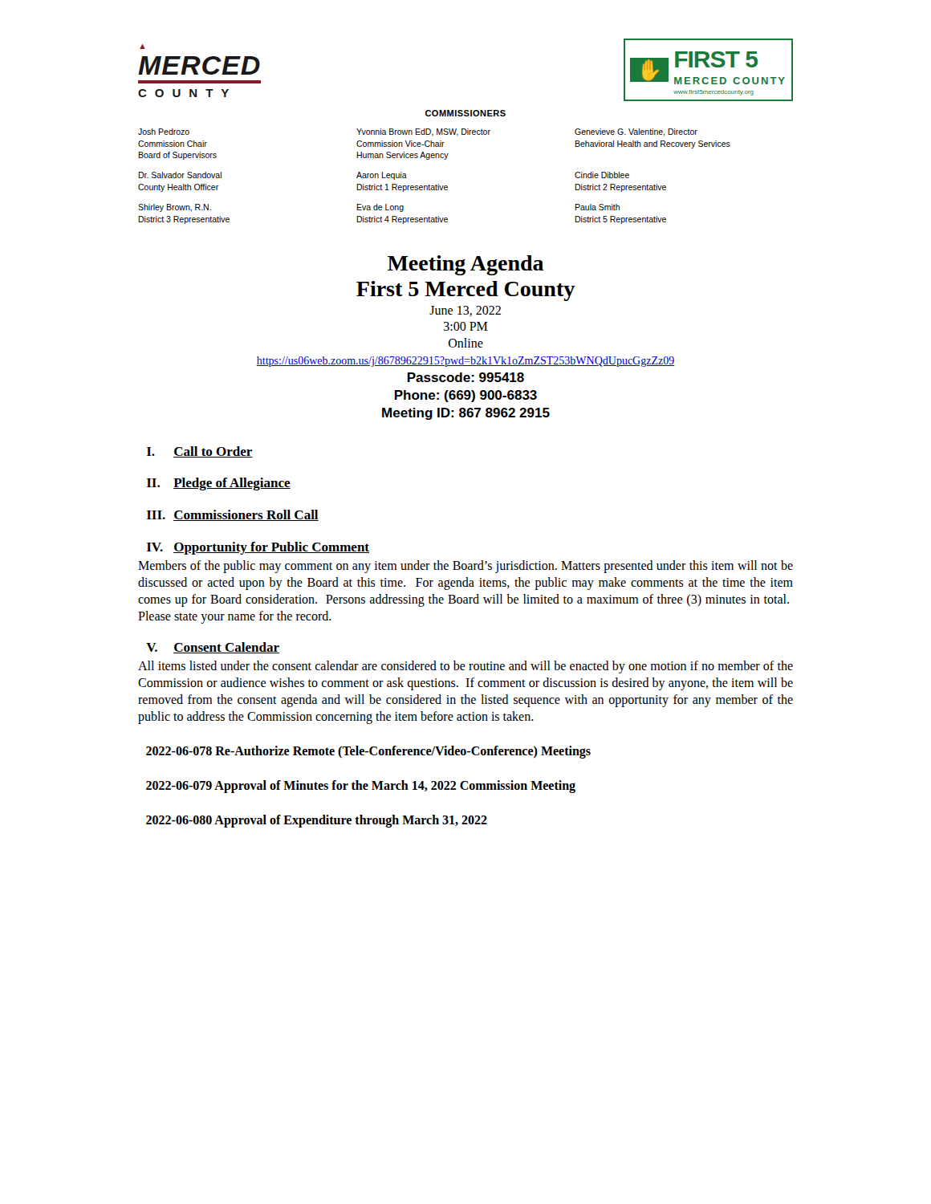▲
MERCED
COUNTY
✋
FIRST 5
MERCED COUNTY
www.first5mercedcounty.org
COMMISSIONERS
| Josh Pedrozo Commission Chair Board of Supervisors | Yvonnia Brown EdD, MSW, Director Commission Vice-Chair Human Services Agency | Genevieve G. Valentine, Director Behavioral Health and Recovery Services |
| Dr. Salvador Sandoval County Health Officer | Aaron Lequia District 1 Representative | Cindie Dibblee District 2 Representative |
| Shirley Brown, R.N. District 3 Representative | Eva de Long District 4 Representative | Paula Smith District 5 Representative |
Meeting Agenda
First 5 Merced County
June 13, 2022
3:00 PM
Online
https://us06web.zoom.us/j/86789622915?pwd=b2k1Vk1oZmZST253bWNQdUpucGgzZz09
Passcode: 995418
Phone: (669) 900-6833
Meeting ID: 867 8962 2915
I. Call to Order
II. Pledge of Allegiance
III. Commissioners Roll Call
IV. Opportunity for Public Comment
Members of the public may comment on any item under the Board’s jurisdiction. Matters presented under this item will not be discussed or acted upon by the Board at this time. For agenda items, the public may make comments at the time the item comes up for Board consideration. Persons addressing the Board will be limited to a maximum of three (3) minutes in total. Please state your name for the record.
V. Consent Calendar
All items listed under the consent calendar are considered to be routine and will be enacted by one motion if no member of the Commission or audience wishes to comment or ask questions. If comment or discussion is desired by anyone, the item will be removed from the consent agenda and will be considered in the listed sequence with an opportunity for any member of the public to address the Commission concerning the item before action is taken.
2022-06-078 Re-Authorize Remote (Tele-Conference/Video-Conference) Meetings
2022-06-079 Approval of Minutes for the March 14, 2022 Commission Meeting
2022-06-080 Approval of Expenditure through March 31, 2022